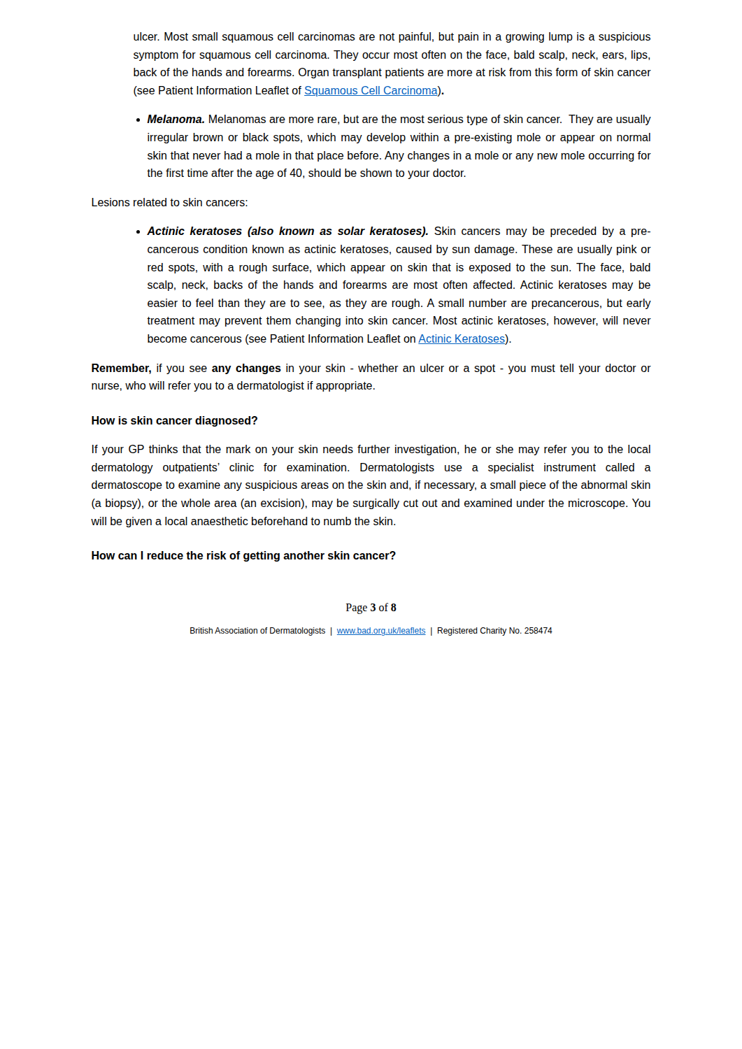ulcer. Most small squamous cell carcinomas are not painful, but pain in a growing lump is a suspicious symptom for squamous cell carcinoma. They occur most often on the face, bald scalp, neck, ears, lips, back of the hands and forearms. Organ transplant patients are more at risk from this form of skin cancer (see Patient Information Leaflet of Squamous Cell Carcinoma).
Melanoma. Melanomas are more rare, but are the most serious type of skin cancer. They are usually irregular brown or black spots, which may develop within a pre-existing mole or appear on normal skin that never had a mole in that place before. Any changes in a mole or any new mole occurring for the first time after the age of 40, should be shown to your doctor.
Lesions related to skin cancers:
Actinic keratoses (also known as solar keratoses). Skin cancers may be preceded by a pre-cancerous condition known as actinic keratoses, caused by sun damage. These are usually pink or red spots, with a rough surface, which appear on skin that is exposed to the sun. The face, bald scalp, neck, backs of the hands and forearms are most often affected. Actinic keratoses may be easier to feel than they are to see, as they are rough. A small number are precancerous, but early treatment may prevent them changing into skin cancer. Most actinic keratoses, however, will never become cancerous (see Patient Information Leaflet on Actinic Keratoses).
Remember, if you see any changes in your skin - whether an ulcer or a spot - you must tell your doctor or nurse, who will refer you to a dermatologist if appropriate.
How is skin cancer diagnosed?
If your GP thinks that the mark on your skin needs further investigation, he or she may refer you to the local dermatology outpatients’ clinic for examination. Dermatologists use a specialist instrument called a dermatoscope to examine any suspicious areas on the skin and, if necessary, a small piece of the abnormal skin (a biopsy), or the whole area (an excision), may be surgically cut out and examined under the microscope. You will be given a local anaesthetic beforehand to numb the skin.
How can I reduce the risk of getting another skin cancer?
Page 3 of 8
British Association of Dermatologists | www.bad.org.uk/leaflets | Registered Charity No. 258474